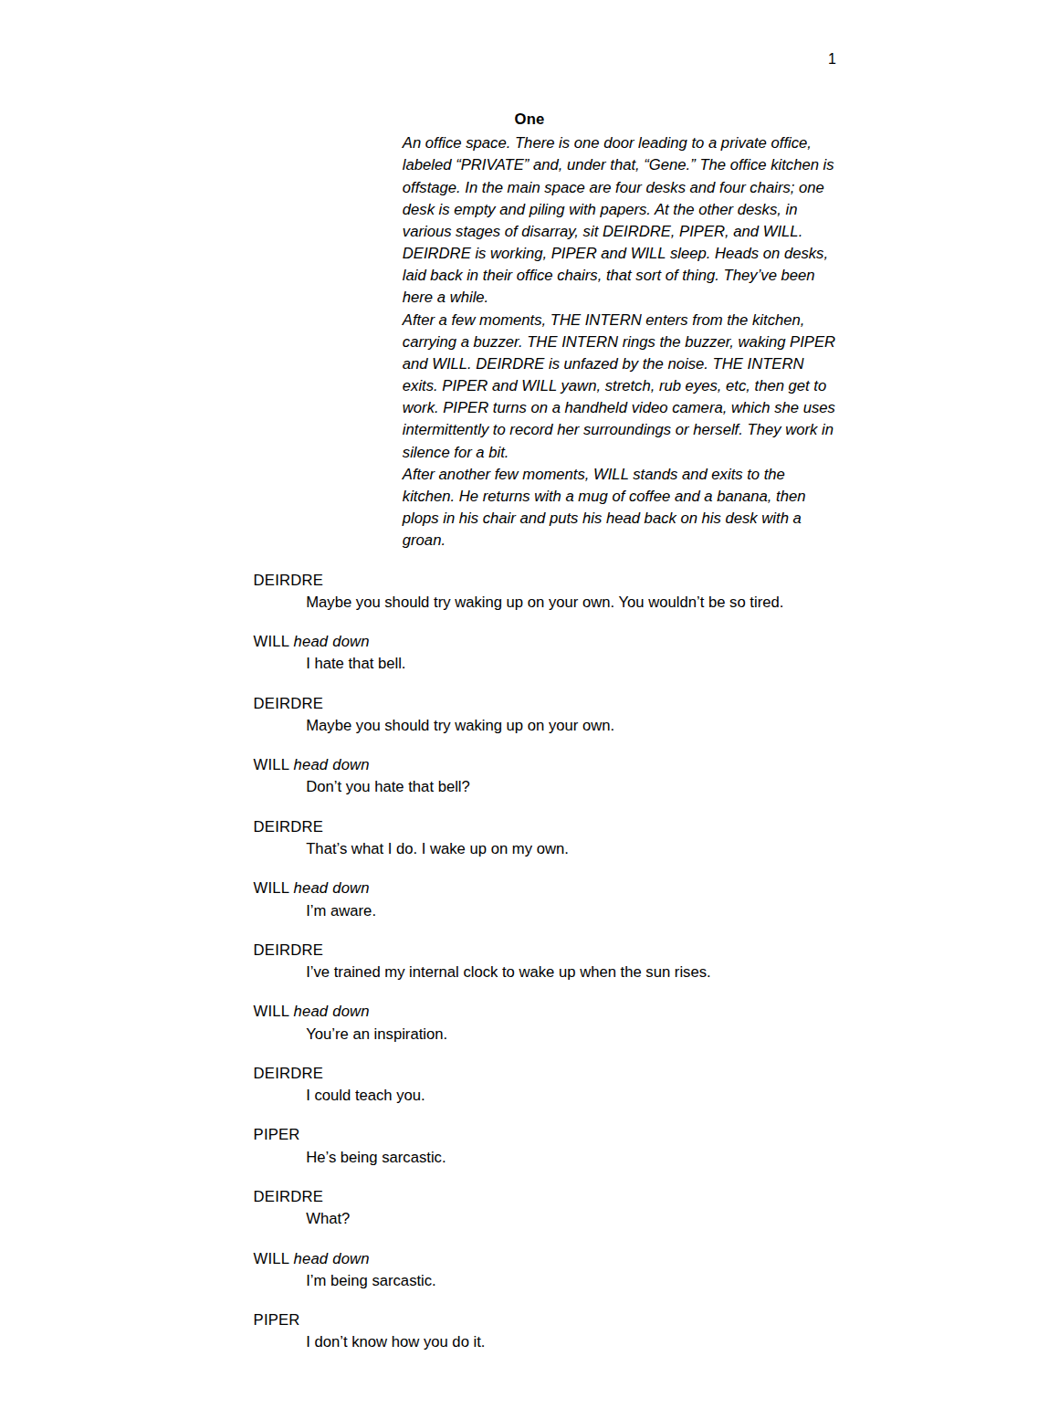1
One
An office space. There is one door leading to a private office, labeled “PRIVATE” and, under that, “Gene.” The office kitchen is offstage. In the main space are four desks and four chairs; one desk is empty and piling with papers. At the other desks, in various stages of disarray, sit DEIRDRE, PIPER, and WILL. DEIRDRE is working, PIPER and WILL sleep. Heads on desks, laid back in their office chairs, that sort of thing. They’ve been here a while.
After a few moments, THE INTERN enters from the kitchen, carrying a buzzer. THE INTERN rings the buzzer, waking PIPER and WILL. DEIRDRE is unfazed by the noise. THE INTERN exits. PIPER and WILL yawn, stretch, rub eyes, etc, then get to work. PIPER turns on a handheld video camera, which she uses intermittently to record her surroundings or herself. They work in silence for a bit.
After another few moments, WILL stands and exits to the kitchen. He returns with a mug of coffee and a banana, then plops in his chair and puts his head back on his desk with a groan.
Deirdre
Maybe you should try waking up on your own. You wouldn’t be so tired.
Will head down
I hate that bell.
Deirdre
Maybe you should try waking up on your own.
Will head down
Don’t you hate that bell?
Deirdre
That’s what I do. I wake up on my own.
Will head down
I’m aware.
Deirdre
I’ve trained my internal clock to wake up when the sun rises.
Will head down
You’re an inspiration.
Deirdre
I could teach you.
Piper
He’s being sarcastic.
Deirdre
What?
Will head down
I’m being sarcastic.
Piper
I don’t know how you do it.